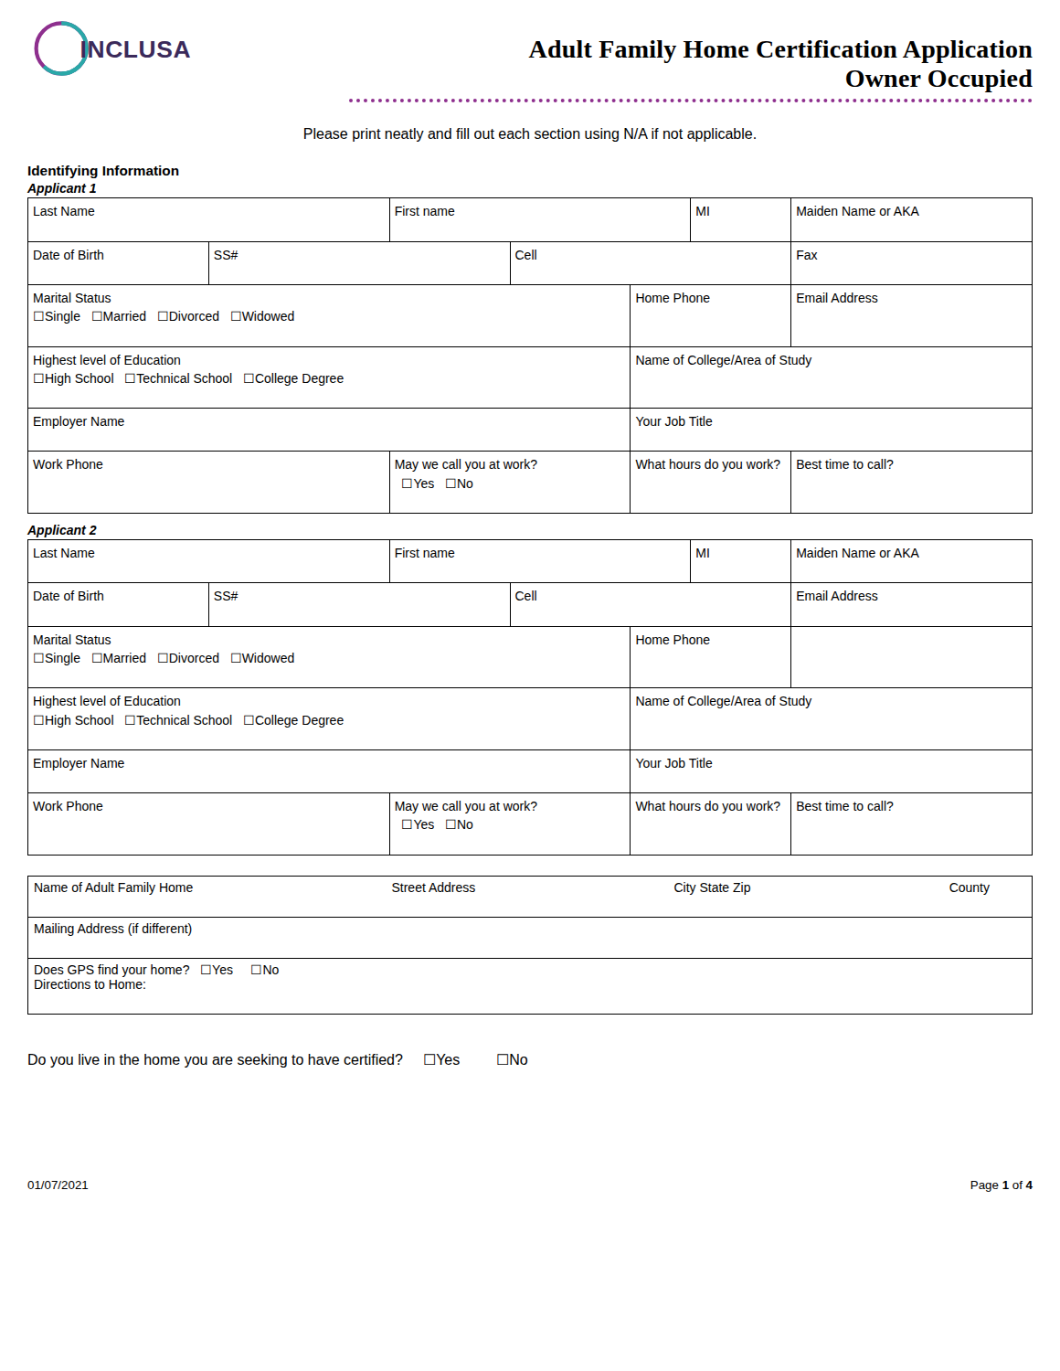INCLUSA
Adult Family Home Certification Application
Owner Occupied
Please print neatly and fill out each section using N/A if not applicable.
Identifying Information
Applicant 1
| Last Name | First name | MI | Maiden Name or AKA |
| Date of Birth | SS# | Cell | Fax |
| Marital Status ☐ Single ☐ Married ☐ Divorced ☐ Widowed | Home Phone | Email Address |
| Highest level of Education ☐ High School ☐ Technical School ☐ College Degree | Name of College/Area of Study |
| Employer Name | Your Job Title |
| Work Phone | May we call you at work? ☐ Yes ☐ No | What hours do you work? | Best time to call? |
Applicant 2
| Last Name | First name | MI | Maiden Name or AKA |
| Date of Birth | SS# | Cell | Email Address |
| Marital Status ☐ Single ☐ Married ☐ Divorced ☐ Widowed | Home Phone | |
| Highest level of Education ☐ High School ☐ Technical School ☐ College Degree | Name of College/Area of Study |
| Employer Name | Your Job Title |
| Work Phone | May we call you at work? ☐ Yes ☐ No | What hours do you work? | Best time to call? |
| Name of Adult Family Home Street Address City State Zip County |
| Mailing Address (if different) |
| Does GPS find your home? ☐ Yes ☐ No Directions to Home: |
Do you live in the home you are seeking to have certified? ☐Yes ☐No
01/07/2021
Page 1 of 4